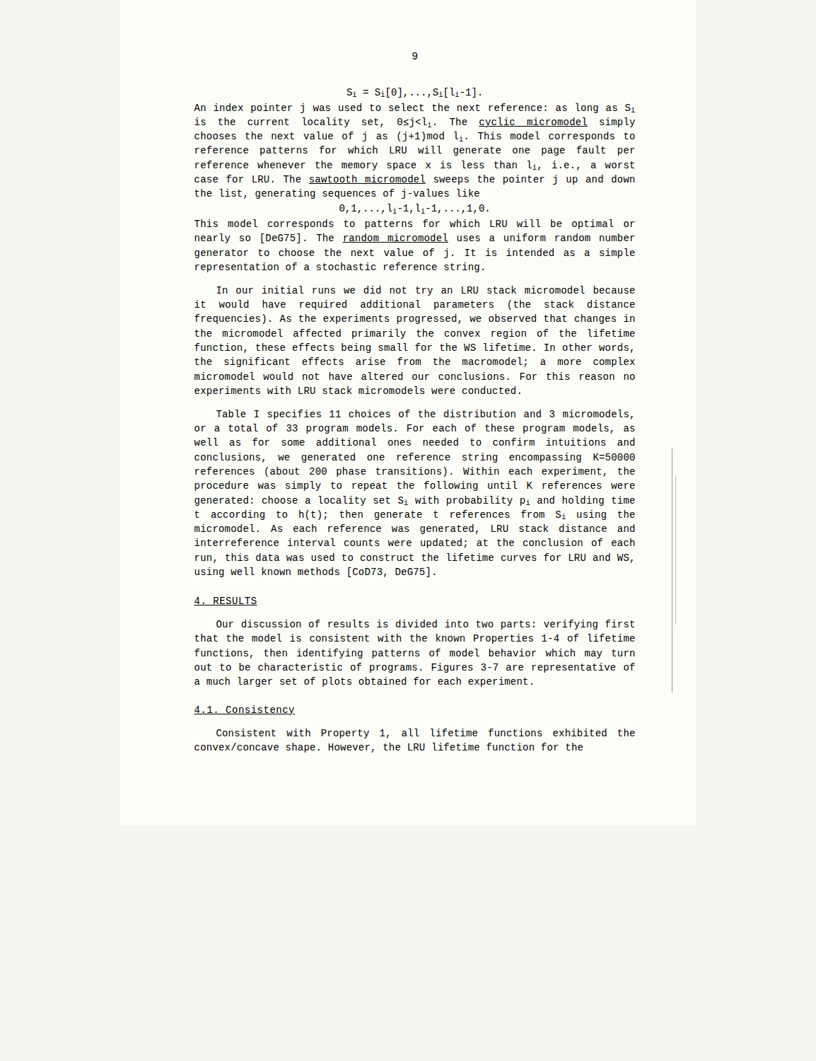9
Si = Si[0],...,Si[li-1].
An index pointer j was used to select the next reference: as long as Si is the current locality set, 0≤j<li. The cyclic micromodel simply chooses the next value of j as (j+1)mod li. This model corresponds to reference patterns for which LRU will generate one page fault per reference whenever the memory space x is less than li, i.e., a worst case for LRU. The sawtooth micromodel sweeps the pointer j up and down the list, generating sequences of j-values like
0,1,...,li-1,li-1,...,1,0.
This model corresponds to patterns for which LRU will be optimal or nearly so [DeG75]. The random micromodel uses a uniform random number generator to choose the next value of j. It is intended as a simple representation of a stochastic reference string.
In our initial runs we did not try an LRU stack micromodel because it would have required additional parameters (the stack distance frequencies). As the experiments progressed, we observed that changes in the micromodel affected primarily the convex region of the lifetime function, these effects being small for the WS lifetime. In other words, the significant effects arise from the macromodel; a more complex micromodel would not have altered our conclusions. For this reason no experiments with LRU stack micromodels were conducted.
Table I specifies 11 choices of the distribution and 3 micromodels, or a total of 33 program models. For each of these program models, as well as for some additional ones needed to confirm intuitions and conclusions, we generated one reference string encompassing K=50000 references (about 200 phase transitions). Within each experiment, the procedure was simply to repeat the following until K references were generated: choose a locality set Si with probability pi and holding time t according to h(t); then generate t references from Si using the micromodel. As each reference was generated, LRU stack distance and interreference interval counts were updated; at the conclusion of each run, this data was used to construct the lifetime curves for LRU and WS, using well known methods [CoD73, DeG75].
4. RESULTS
Our discussion of results is divided into two parts: verifying first that the model is consistent with the known Properties 1-4 of lifetime functions, then identifying patterns of model behavior which may turn out to be characteristic of programs. Figures 3-7 are representative of a much larger set of plots obtained for each experiment.
4.1. Consistency
Consistent with Property 1, all lifetime functions exhibited the convex/concave shape. However, the LRU lifetime function for the